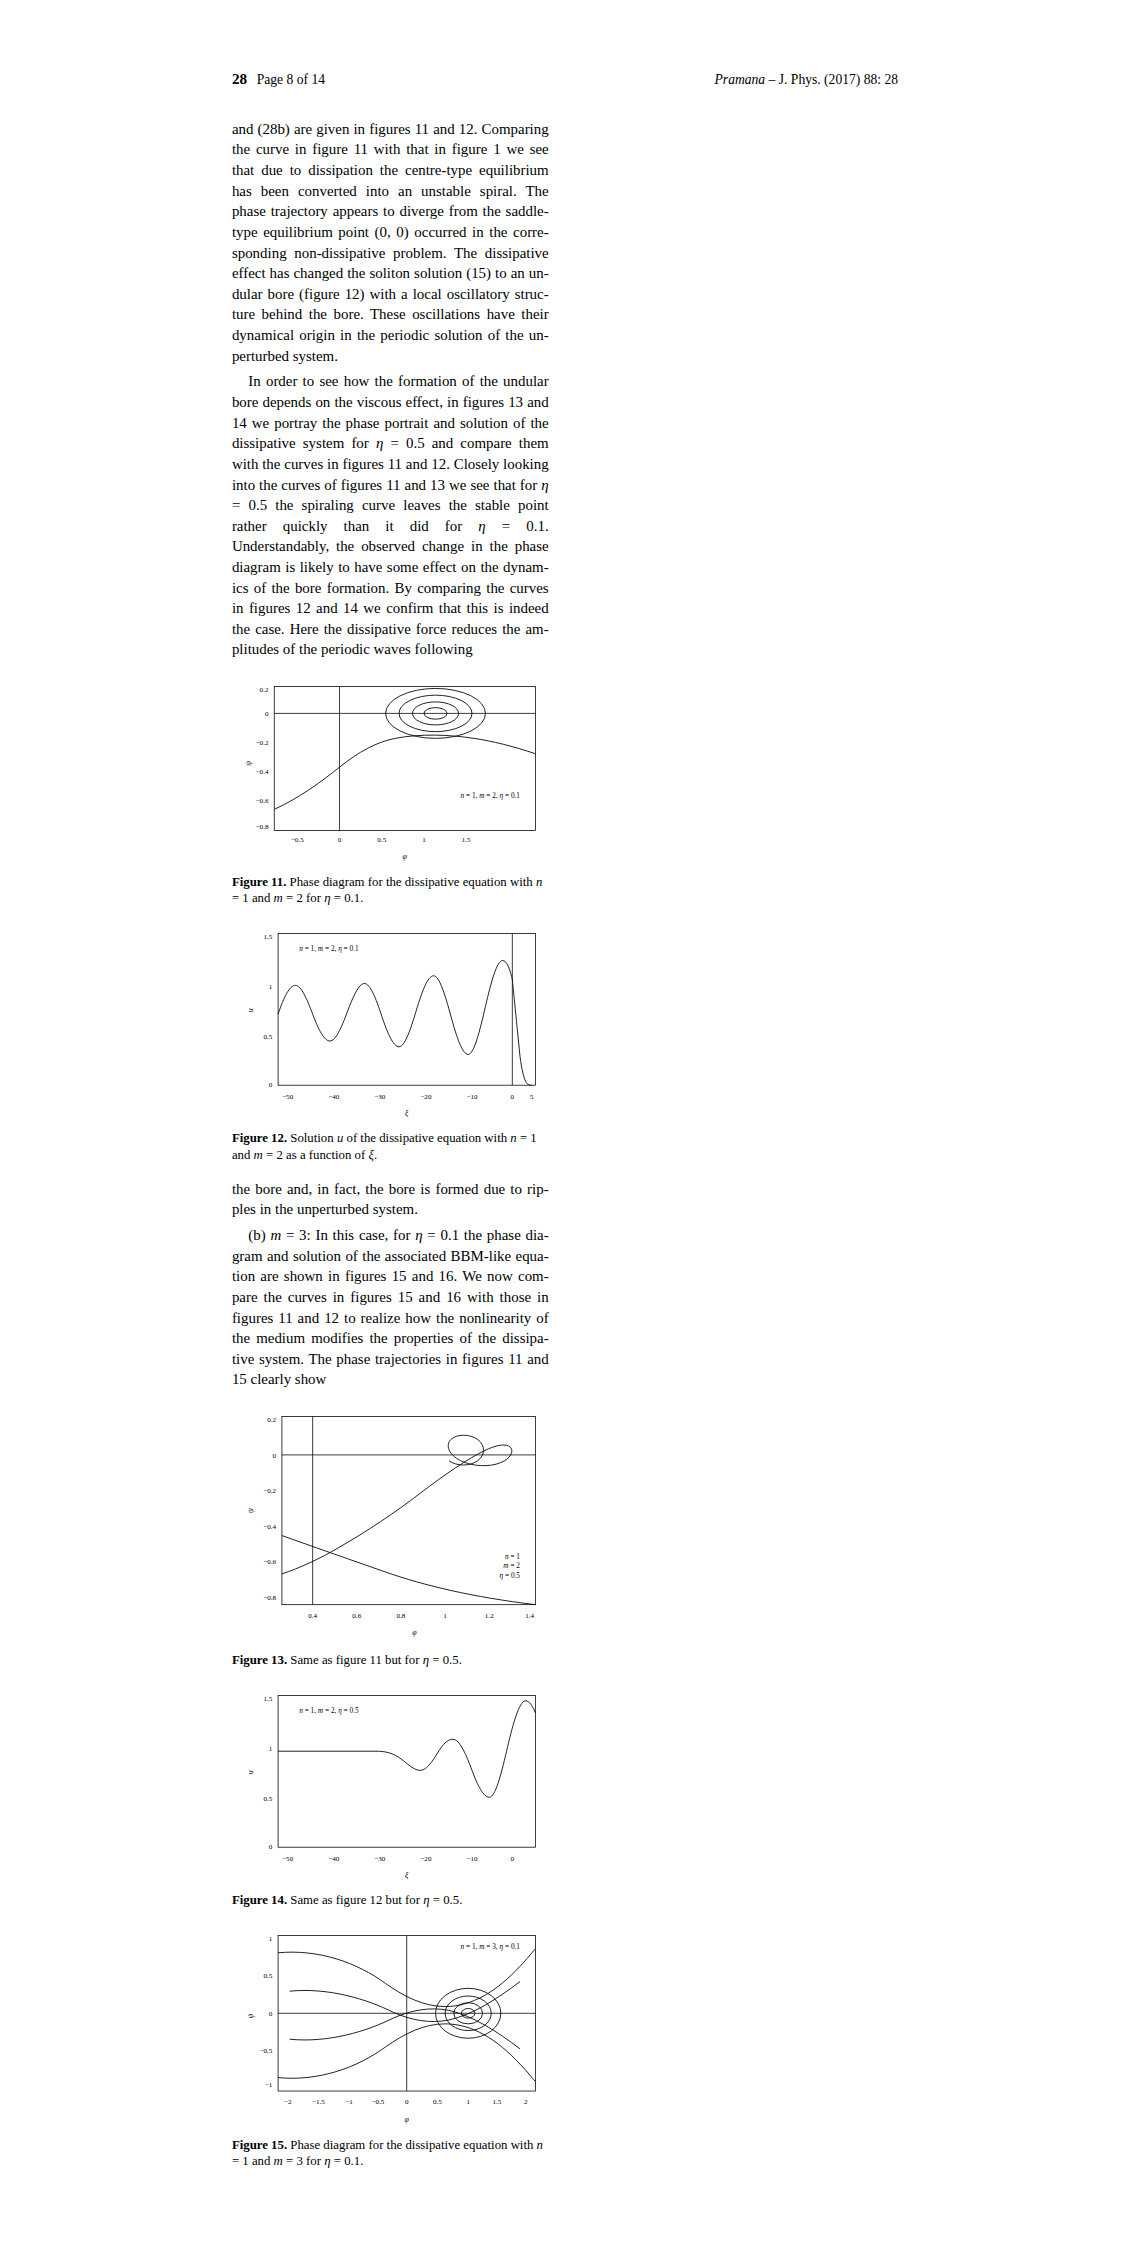28 Page 8 of 14
Pramana – J. Phys. (2017) 88: 28
and (28b) are given in figures 11 and 12. Comparing the curve in figure 11 with that in figure 1 we see that due to dissipation the centre-type equilibrium has been converted into an unstable spiral. The phase trajectory appears to diverge from the saddle-type equilibrium point (0, 0) occurred in the corresponding non-dissipative problem. The dissipative effect has changed the soliton solution (15) to an undular bore (figure 12) with a local oscillatory structure behind the bore. These oscillations have their dynamical origin in the periodic solution of the unperturbed system.
In order to see how the formation of the undular bore depends on the viscous effect, in figures 13 and 14 we portray the phase portrait and solution of the dissipative system for η = 0.5 and compare them with the curves in figures 11 and 12. Closely looking into the curves of figures 11 and 13 we see that for η = 0.5 the spiraling curve leaves the stable point rather quickly than it did for η = 0.1. Understandably, the observed change in the phase diagram is likely to have some effect on the dynamics of the bore formation. By comparing the curves in figures 12 and 14 we confirm that this is indeed the case. Here the dissipative force reduces the amplitudes of the periodic waves following
0 −0.2 −0.4 −0.6 −0.8 0.2 −0.5 0 0.5 1 1.5 φ ψ n = 1, m = 2, η = 0.1
Figure 11. Phase diagram for the dissipative equation with n = 1 and m = 2 for η = 0.1.
1.5 1 0.5 0 −50 −40 −30 −20 −10 0 5 ξ u n = 1, m = 2, η = 0.1
Figure 12. Solution u of the dissipative equation with n = 1 and m = 2 as a function of ξ.
the bore and, in fact, the bore is formed due to ripples in the unperturbed system.
(b) m = 3: In this case, for η = 0.1 the phase diagram and solution of the associated BBM-like equation are shown in figures 15 and 16. We now compare the curves in figures 15 and 16 with those in figures 11 and 12 to realize how the nonlinearity of the medium modifies the properties of the dissipative system. The phase trajectories in figures 11 and 15 clearly show
0.2 0 −0.2 −0.4 −0.6 −0.8 0.4 0.6 0.8 1 1.2 1.4 φ ψ n = 1 m = 2 η = 0.5
Figure 13. Same as figure 11 but for η = 0.5.
1.5 1 0.5 0 −50 −40 −30 −20 −10 0 ξ u n = 1, m = 2, η = 0.5
Figure 14. Same as figure 12 but for η = 0.5.
1 0.5 0 −0.5 −1 −2 −1.5 −1 −0.5 0 0.5 1 1.5 2 φ ψ n = 1, m = 3, η = 0.1
Figure 15. Phase diagram for the dissipative equation with n = 1 and m = 3 for η = 0.1.